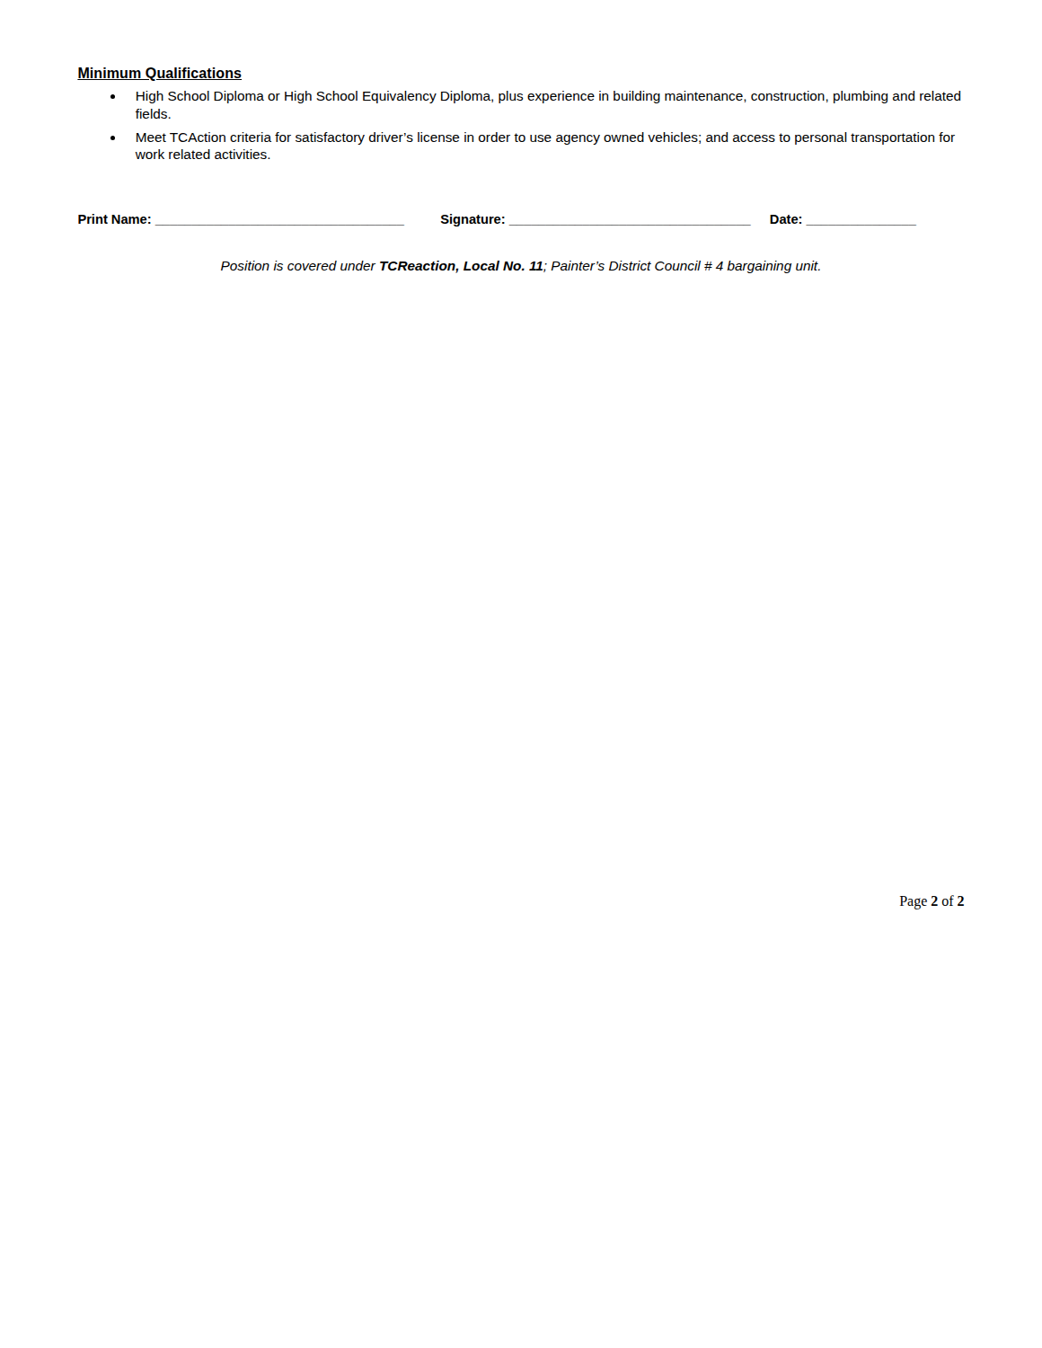Minimum Qualifications
High School Diploma or High School Equivalency Diploma, plus experience in building maintenance, construction, plumbing and related fields.
Meet TCAction criteria for satisfactory driver’s license in order to use agency owned vehicles; and access to personal transportation for work related activities.
Print Name: __________________________________ Signature: _________________________________ Date: _______________
Position is covered under TCReaction, Local No. 11; Painter’s District Council # 4 bargaining unit.
Page 2 of 2